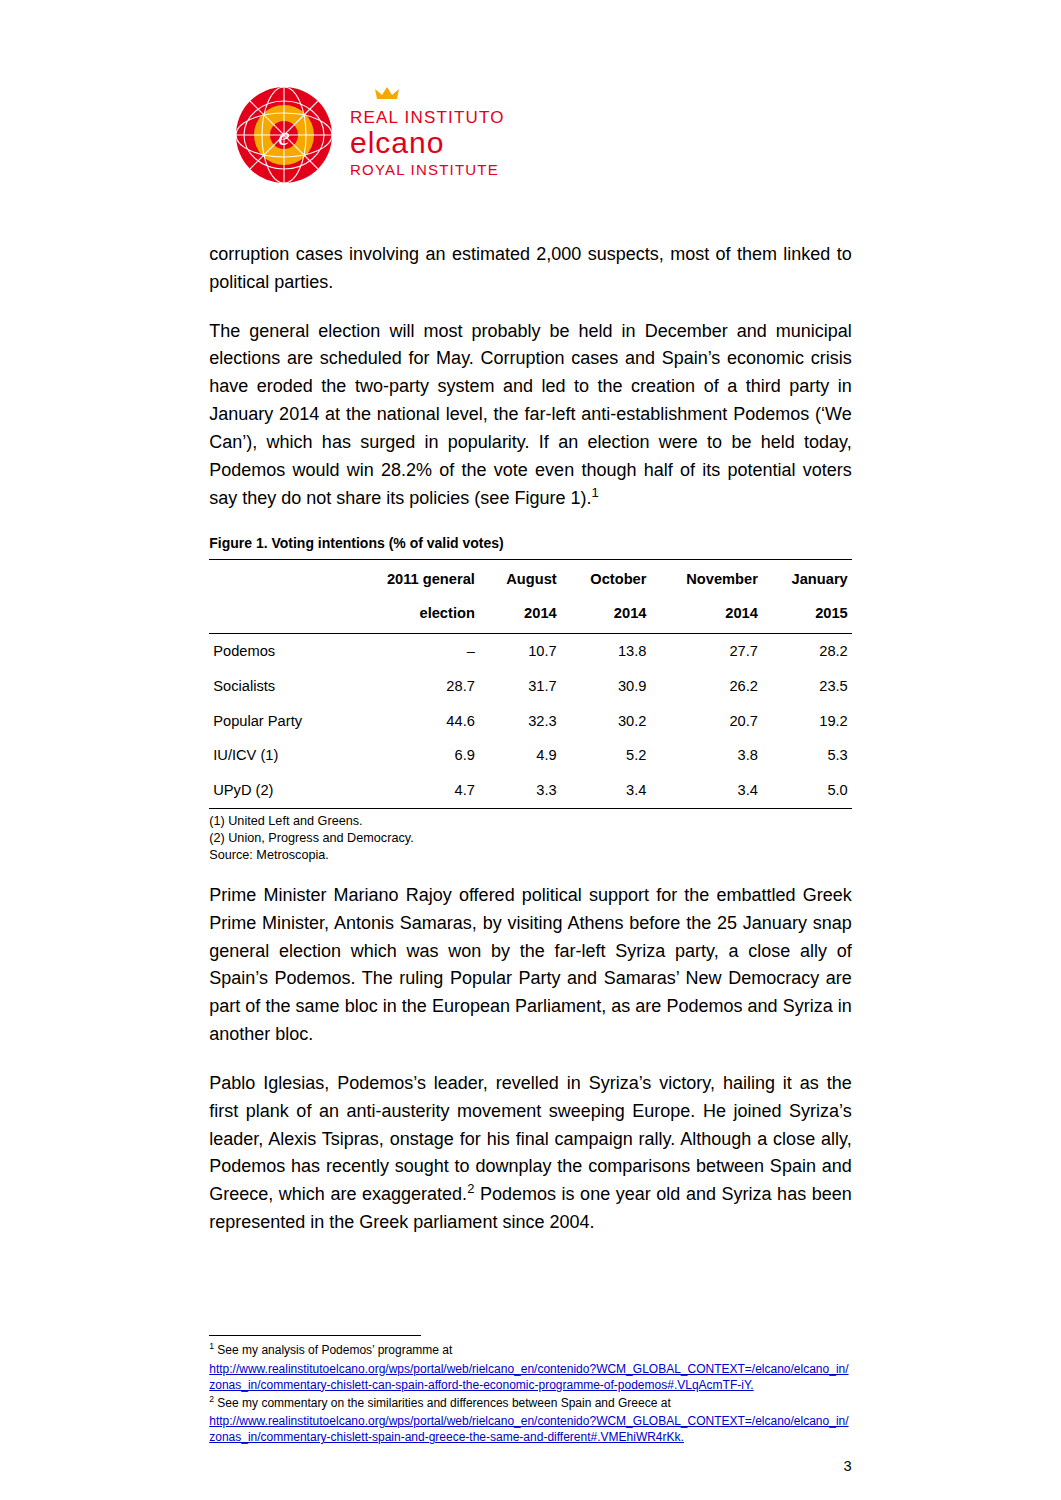e REAL INSTITUTO elcano ROYAL INSTITUTE
corruption cases involving an estimated 2,000 suspects, most of them linked to political parties.
The general election will most probably be held in December and municipal elections are scheduled for May. Corruption cases and Spain’s economic crisis have eroded the two-party system and led to the creation of a third party in January 2014 at the national level, the far-left anti-establishment Podemos (‘We Can’), which has surged in popularity. If an election were to be held today, Podemos would win 28.2% of the vote even though half of its potential voters say they do not share its policies (see Figure 1).1
Figure 1. Voting intentions (% of valid votes)
| | 2011 general | August | October | November | January |
| --- | --- | --- | --- | --- | --- |
| | election | 2014 | 2014 | 2014 | 2015 |
| Podemos | – | 10.7 | 13.8 | 27.7 | 28.2 |
| Socialists | 28.7 | 31.7 | 30.9 | 26.2 | 23.5 |
| Popular Party | 44.6 | 32.3 | 30.2 | 20.7 | 19.2 |
| IU/ICV (1) | 6.9 | 4.9 | 5.2 | 3.8 | 5.3 |
| UPyD (2) | 4.7 | 3.3 | 3.4 | 3.4 | 5.0 |
(1) United Left and Greens.
(2) Union, Progress and Democracy.
Source: Metroscopia.
Prime Minister Mariano Rajoy offered political support for the embattled Greek Prime Minister, Antonis Samaras, by visiting Athens before the 25 January snap general election which was won by the far-left Syriza party, a close ally of Spain’s Podemos. The ruling Popular Party and Samaras’ New Democracy are part of the same bloc in the European Parliament, as are Podemos and Syriza in another bloc.
Pablo Iglesias, Podemos’s leader, revelled in Syriza’s victory, hailing it as the first plank of an anti-austerity movement sweeping Europe. He joined Syriza’s leader, Alexis Tsipras, onstage for his final campaign rally. Although a close ally, Podemos has recently sought to downplay the comparisons between Spain and Greece, which are exaggerated.2 Podemos is one year old and Syriza has been represented in the Greek parliament since 2004.
1 See my analysis of Podemos’ programme at
http://www.realinstitutoelcano.org/wps/portal/web/rielcano_en/contenido?WCM_GLOBAL_CONTEXT=/elcano/elcano_in/zonas_in/commentary-chislett-can-spain-afford-the-economic-programme-of-podemos#.VLqAcmTF-iY.
2 See my commentary on the similarities and differences between Spain and Greece at
http://www.realinstitutoelcano.org/wps/portal/web/rielcano_en/contenido?WCM_GLOBAL_CONTEXT=/elcano/elcano_in/zonas_in/commentary-chislett-spain-and-greece-the-same-and-different#.VMEhiWR4rKk.
3